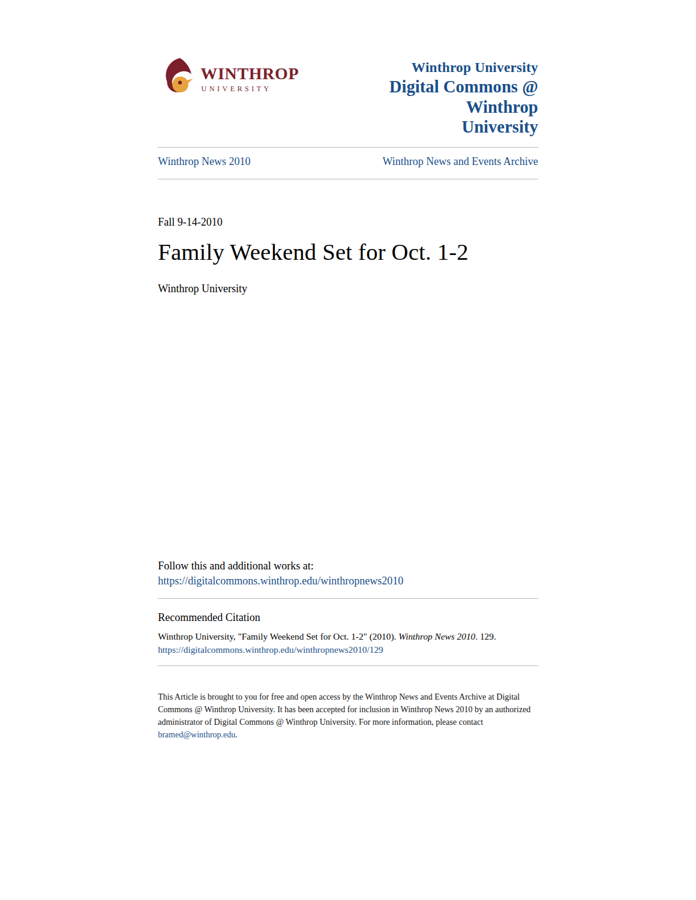WINTHROP UNIVERSITY
Winthrop University
Digital Commons @ Winthrop
University
Winthrop News 2010
Winthrop News and Events Archive
Fall 9-14-2010
Family Weekend Set for Oct. 1-2
Winthrop University
Follow this and additional works at: https://digitalcommons.winthrop.edu/winthropnews2010
Recommended Citation
Winthrop University, "Family Weekend Set for Oct. 1-2" (2010). Winthrop News 2010. 129.
https://digitalcommons.winthrop.edu/winthropnews2010/129
This Article is brought to you for free and open access by the Winthrop News and Events Archive at Digital Commons @ Winthrop University. It has been accepted for inclusion in Winthrop News 2010 by an authorized administrator of Digital Commons @ Winthrop University. For more information, please contact bramed@winthrop.edu.